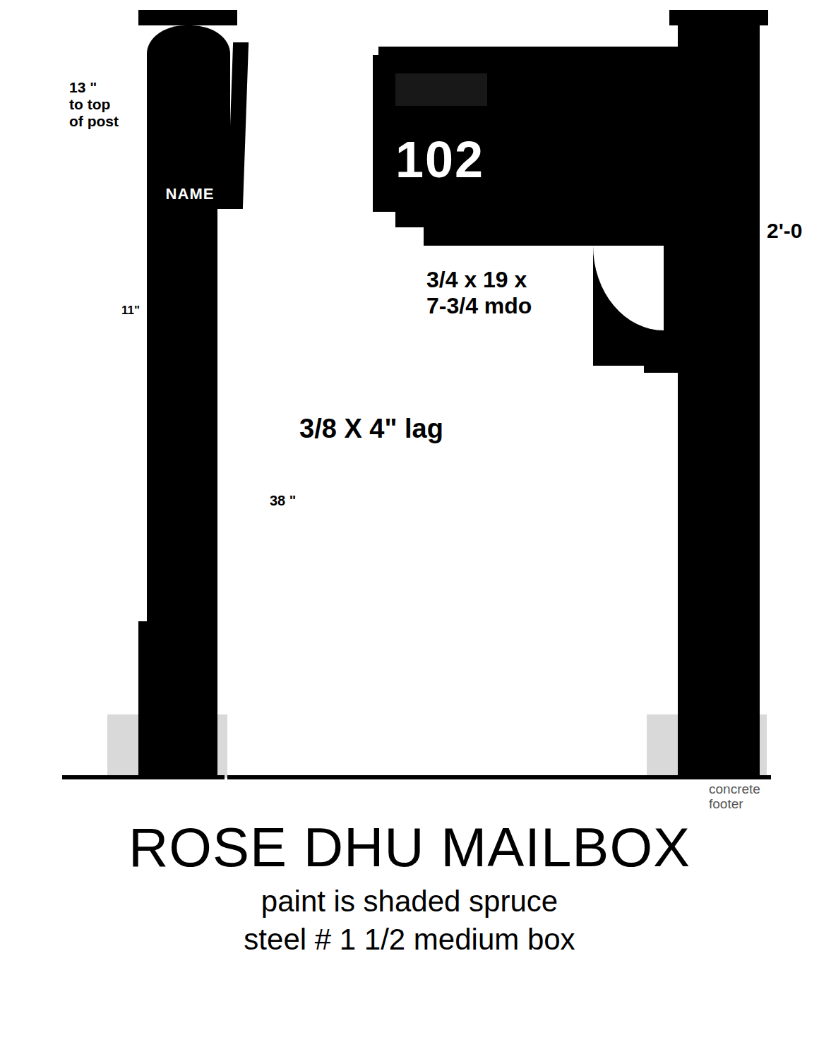NAME
102
13 "
to top
of post
11"
38 "
2'-0
3/4 x 19 x
7-3/4 mdo
3/8 X 4" lag
concrete
footer
ROSE DHU MAILBOX
paint is shaded spruce
steel # 1 1/2 medium box